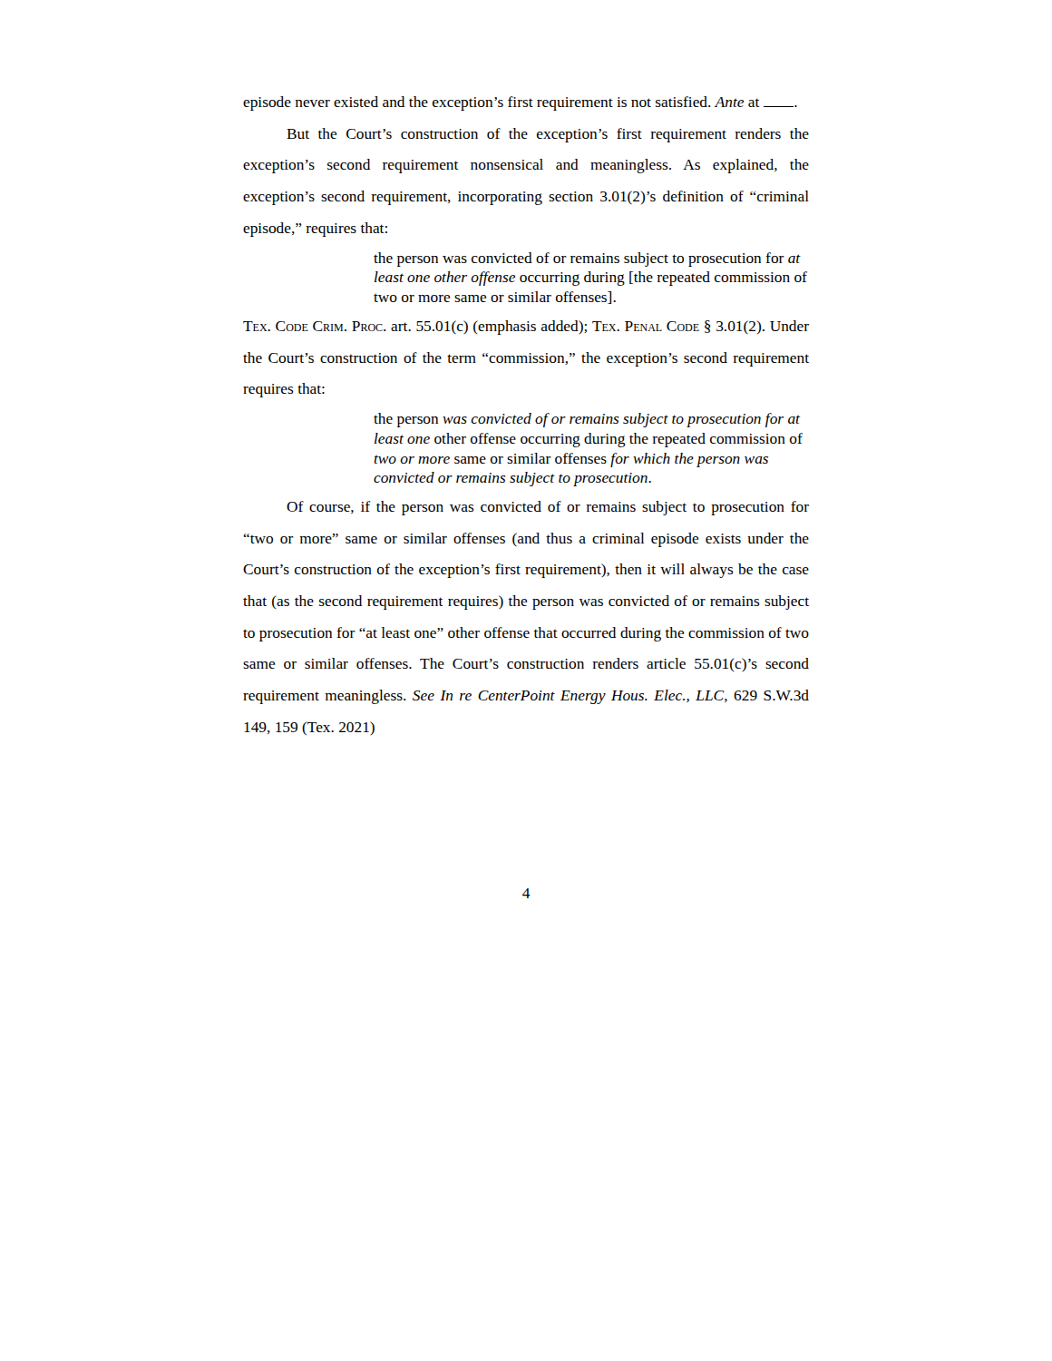episode never existed and the exception’s first requirement is not satisfied. Ante at .
But the Court’s construction of the exception’s first requirement renders the exception’s second requirement nonsensical and meaningless. As explained, the exception’s second requirement, incorporating section 3.01(2)’s definition of “criminal episode,” requires that:
the person was convicted of or remains subject to prosecution for at least one other offense occurring during [the repeated commission of two or more same or similar offenses].
Tex. Code Crim. Proc. art. 55.01(c) (emphasis added); Tex. Penal Code § 3.01(2). Under the Court’s construction of the term “commission,” the exception’s second requirement requires that:
the person was convicted of or remains subject to prosecution for at least one other offense occurring during the repeated commission of two or more same or similar offenses for which the person was convicted or remains subject to prosecution.
Of course, if the person was convicted of or remains subject to prosecution for “two or more” same or similar offenses (and thus a criminal episode exists under the Court’s construction of the exception’s first requirement), then it will always be the case that (as the second requirement requires) the person was convicted of or remains subject to prosecution for “at least one” other offense that occurred during the commission of two same or similar offenses. The Court’s construction renders article 55.01(c)’s second requirement meaningless. See In re CenterPoint Energy Hous. Elec., LLC, 629 S.W.3d 149, 159 (Tex. 2021)
4